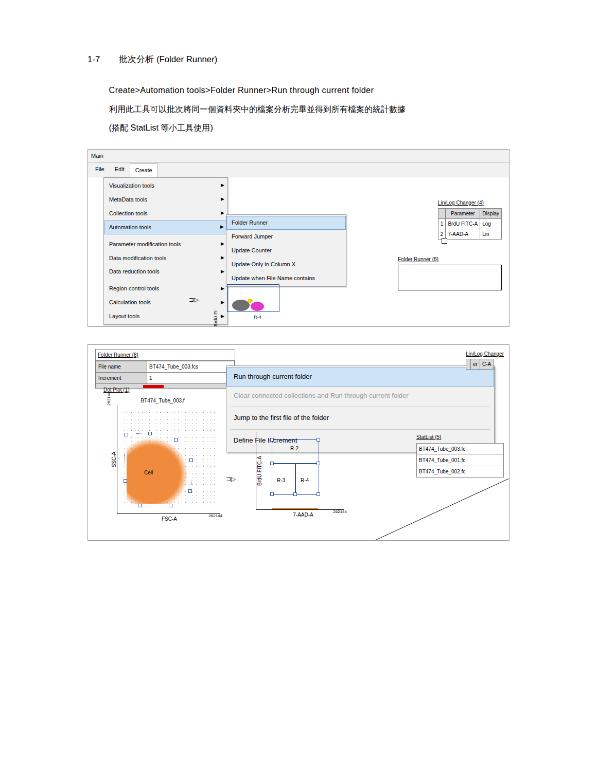1-7 批次分析 (Folder Runner)
Create>Automation tools>Folder Runner>Run through current folder
利用此工具可以批次將同一個資料夾中的檔案分析完畢並得到所有檔案的統計數據
(搭配 StatList 等小工具使用)
Main
File Edit Create
Visualization tools▶
MetaData tools▶
Collection tools▶
Automation tools▶
Parameter modification tools▶
Data modification tools▶
Data reduction tools▶
Region control tools▶
Calculation tools▶
Layout tools▶
Folder Runner
Forward Jumper
Update Counter
Update Only in Column X
Update when File Name contains
Lin/Log Changer (4)
| | Parameter | Display |
| --- | --- | --- |
| 1 | BrdU FITC-A | Log |
| 2 | 7-AAD-A | Lin |
Folder Runner (8)
⊐▷
BrdU FI
R-4
Folder Runner (8)
| File name | BT474_Tube_003.fcs |
| Increment | 1 |
Run through current folder
Clear connected collections and Run through current folder
Jump to the first file of the folder
Define File Increment
Lin/Log Changer
| | er | C-A |
| --- | --- | --- |
Dot Plot (1)
BT474_Tube_003.f
262144 SSC-A
Cell
262144
FSC-A
⊐▷
BrdU FITC-A
R-2 R-3 R-4
262144
7-AAD-A
StatList (5)
BT474_Tube_003.fc
BT474_Tube_001.fc
BT474_Tube_002.fc